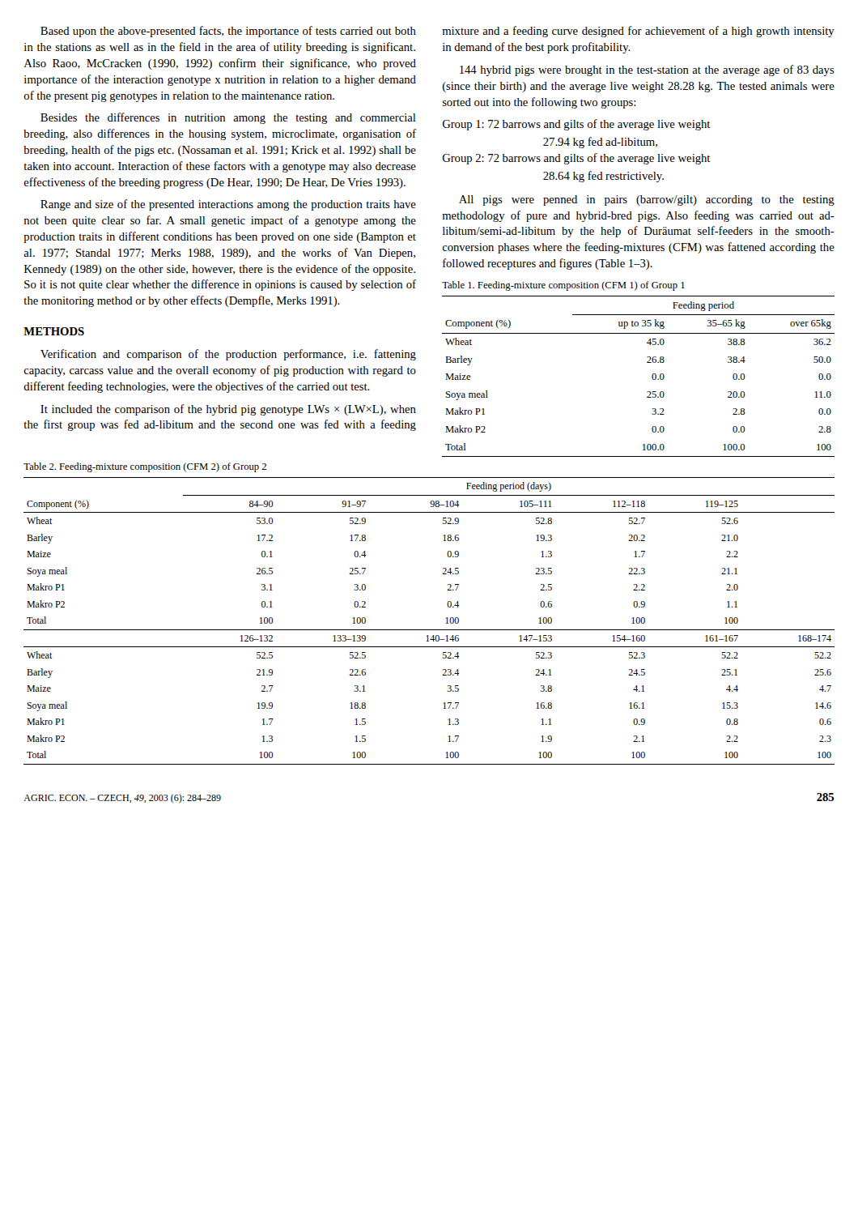Based upon the above-presented facts, the importance of tests carried out both in the stations as well as in the field in the area of utility breeding is significant. Also Raoo, McCracken (1990, 1992) confirm their significance, who proved importance of the interaction genotype x nutrition in relation to a higher demand of the present pig genotypes in relation to the maintenance ration.
Besides the differences in nutrition among the testing and commercial breeding, also differences in the housing system, microclimate, organisation of breeding, health of the pigs etc. (Nossaman et al. 1991; Krick et al. 1992) shall be taken into account. Interaction of these factors with a genotype may also decrease effectiveness of the breeding progress (De Hear, 1990; De Hear, De Vries 1993).
Range and size of the presented interactions among the production traits have not been quite clear so far. A small genetic impact of a genotype among the production traits in different conditions has been proved on one side (Bampton et al. 1977; Standal 1977; Merks 1988, 1989), and the works of Van Diepen, Kennedy (1989) on the other side, however, there is the evidence of the opposite. So it is not quite clear whether the difference in opinions is caused by selection of the monitoring method or by other effects (Dempfle, Merks 1991).
METHODS
Verification and comparison of the production performance, i.e. fattening capacity, carcass value and the overall economy of pig production with regard to different feeding technologies, were the objectives of the carried out test.
It included the comparison of the hybrid pig genotype LWs × (LW×L), when the first group was fed ad-libitum and the second one was fed with a feeding mixture and a feeding curve designed for achievement of a high growth intensity in demand of the best pork profitability.
144 hybrid pigs were brought in the test-station at the average age of 83 days (since their birth) and the average live weight 28.28 kg. The tested animals were sorted out into the following two groups:
Group 1: 72 barrows and gilts of the average live weight
27.94 kg fed ad-libitum,
Group 2: 72 barrows and gilts of the average live weight
28.64 kg fed restrictively.
All pigs were penned in pairs (barrow/gilt) according to the testing methodology of pure and hybrid-bred pigs. Also feeding was carried out ad-libitum/semi-ad-libitum by the help of Duräumat self-feeders in the smooth-conversion phases where the feeding-mixtures (CFM) was fattened according the followed receptures and figures (Table 1–3).
Table 1. Feeding-mixture composition (CFM 1) of Group 1
| | Feeding period |
| Component (%) | up to 35 kg | 35–65 kg | over 65kg |
| Wheat | 45.0 | 38.8 | 36.2 |
| Barley | 26.8 | 38.4 | 50.0 |
| Maize | 0.0 | 0.0 | 0.0 |
| Soya meal | 25.0 | 20.0 | 11.0 |
| Makro P1 | 3.2 | 2.8 | 0.0 |
| Makro P2 | 0.0 | 0.0 | 2.8 |
| Total | 100.0 | 100.0 | 100 |
Table 2. Feeding-mixture composition (CFM 2) of Group 2
| | Feeding period (days) |
| Component (%) | 84–90 | 91–97 | 98–104 | 105–111 | 112–118 | 119–125 | |
| Wheat | 53.0 | 52.9 | 52.9 | 52.8 | 52.7 | 52.6 | |
| Barley | 17.2 | 17.8 | 18.6 | 19.3 | 20.2 | 21.0 | |
| Maize | 0.1 | 0.4 | 0.9 | 1.3 | 1.7 | 2.2 | |
| Soya meal | 26.5 | 25.7 | 24.5 | 23.5 | 22.3 | 21.1 | |
| Makro P1 | 3.1 | 3.0 | 2.7 | 2.5 | 2.2 | 2.0 | |
| Makro P2 | 0.1 | 0.2 | 0.4 | 0.6 | 0.9 | 1.1 | |
| Total | 100 | 100 | 100 | 100 | 100 | 100 | |
| | 126–132 | 133–139 | 140–146 | 147–153 | 154–160 | 161–167 | 168–174 |
| Wheat | 52.5 | 52.5 | 52.4 | 52.3 | 52.3 | 52.2 | 52.2 |
| Barley | 21.9 | 22.6 | 23.4 | 24.1 | 24.5 | 25.1 | 25.6 |
| Maize | 2.7 | 3.1 | 3.5 | 3.8 | 4.1 | 4.4 | 4.7 |
| Soya meal | 19.9 | 18.8 | 17.7 | 16.8 | 16.1 | 15.3 | 14.6 |
| Makro P1 | 1.7 | 1.5 | 1.3 | 1.1 | 0.9 | 0.8 | 0.6 |
| Makro P2 | 1.3 | 1.5 | 1.7 | 1.9 | 2.1 | 2.2 | 2.3 |
| Total | 100 | 100 | 100 | 100 | 100 | 100 | 100 |
AGRIC. ECON. – CZECH, 49, 2003 (6): 284–289
285